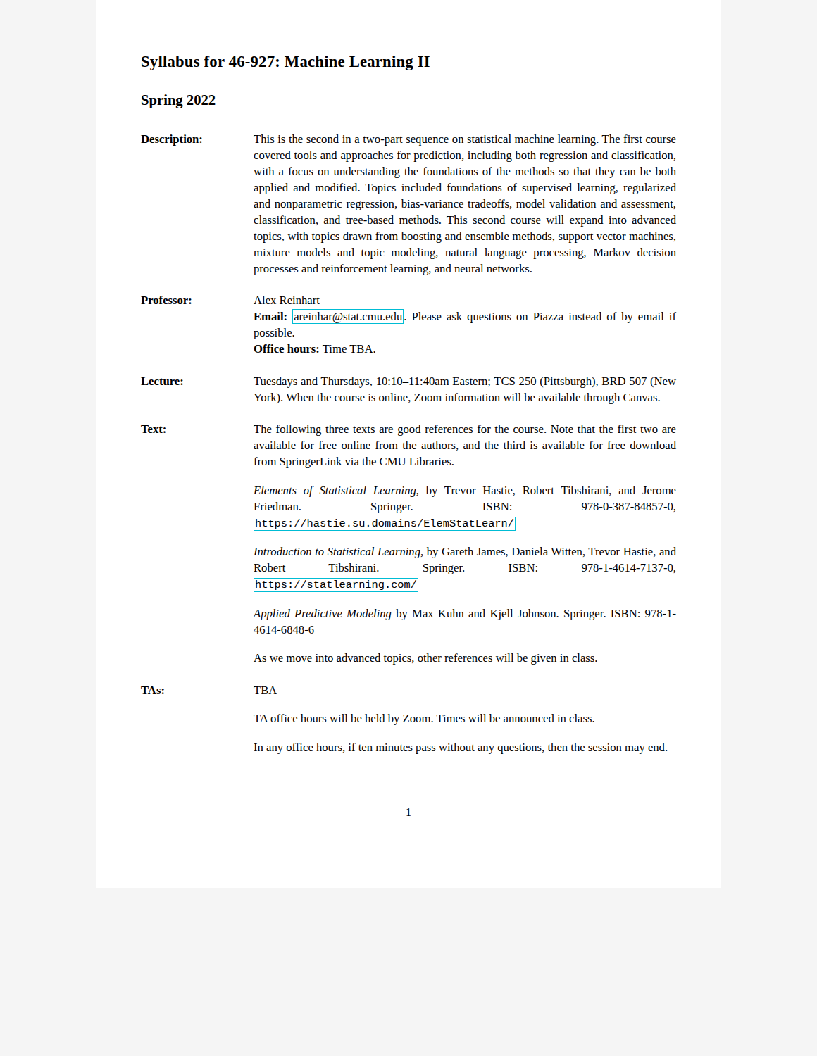Syllabus for 46-927: Machine Learning II
Spring 2022
Description:
This is the second in a two-part sequence on statistical machine learning. The first course covered tools and approaches for prediction, including both regression and classification, with a focus on understanding the foundations of the methods so that they can be both applied and modified. Topics included foundations of supervised learning, regularized and nonparametric regression, bias-variance tradeoffs, model validation and assessment, classification, and tree-based methods. This second course will expand into advanced topics, with topics drawn from boosting and ensemble methods, support vector machines, mixture models and topic modeling, natural language processing, Markov decision processes and reinforcement learning, and neural networks.
Professor:
Alex Reinhart
Email: areinhar@stat.cmu.edu. Please ask questions on Piazza instead of by email if possible.
Office hours: Time TBA.
Lecture:
Tuesdays and Thursdays, 10:10–11:40am Eastern; TCS 250 (Pittsburgh), BRD 507 (New York). When the course is online, Zoom information will be available through Canvas.
Text:
The following three texts are good references for the course. Note that the first two are available for free online from the authors, and the third is available for free download from SpringerLink via the CMU Libraries.
Elements of Statistical Learning, by Trevor Hastie, Robert Tibshirani, and Jerome Friedman. Springer. ISBN: 978-0-387-84857-0, https://hastie.su.domains/ElemStatLearn/
Introduction to Statistical Learning, by Gareth James, Daniela Witten, Trevor Hastie, and Robert Tibshirani. Springer. ISBN: 978-1-4614-7137-0, https://statlearning.com/
Applied Predictive Modeling by Max Kuhn and Kjell Johnson. Springer. ISBN: 978-1-4614-6848-6
As we move into advanced topics, other references will be given in class.
TAs:
TBA
TA office hours will be held by Zoom. Times will be announced in class.
In any office hours, if ten minutes pass without any questions, then the session may end.
1